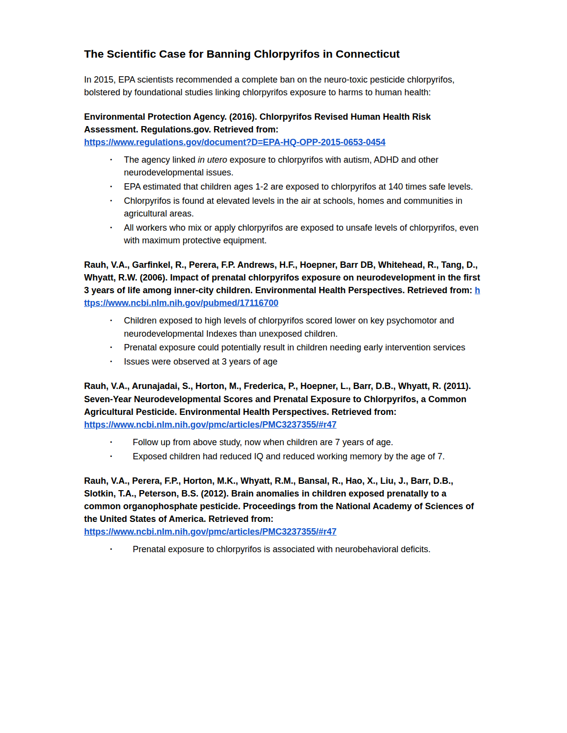The Scientific Case for Banning Chlorpyrifos in Connecticut
In 2015, EPA scientists recommended a complete ban on the neuro-toxic pesticide chlorpyrifos, bolstered by foundational studies linking chlorpyrifos exposure to harms to human health:
Environmental Protection Agency. (2016). Chlorpyrifos Revised Human Health Risk Assessment. Regulations.gov. Retrieved from:
https://www.regulations.gov/document?D=EPA-HQ-OPP-2015-0653-0454
The agency linked in utero exposure to chlorpyrifos with autism, ADHD and other neurodevelopmental issues.
EPA estimated that children ages 1-2 are exposed to chlorpyrifos at 140 times safe levels.
Chlorpyrifos is found at elevated levels in the air at schools, homes and communities in agricultural areas.
All workers who mix or apply chlorpyrifos are exposed to unsafe levels of chlorpyrifos, even with maximum protective equipment.
Rauh, V.A., Garfinkel, R., Perera, F.P. Andrews, H.F., Hoepner, Barr DB, Whitehead, R., Tang, D., Whyatt, R.W. (2006). Impact of prenatal chlorpyrifos exposure on neurodevelopment in the first 3 years of life among inner-city children. Environmental Health Perspectives. Retrieved from: https://www.ncbi.nlm.nih.gov/pubmed/17116700
Children exposed to high levels of chlorpyrifos scored lower on key psychomotor and neurodevelopmental Indexes than unexposed children.
Prenatal exposure could potentially result in children needing early intervention services
Issues were observed at 3 years of age
Rauh, V.A., Arunajadai, S., Horton, M., Frederica, P., Hoepner, L., Barr, D.B., Whyatt, R. (2011). Seven-Year Neurodevelopmental Scores and Prenatal Exposure to Chlorpyrifos, a Common Agricultural Pesticide. Environmental Health Perspectives. Retrieved from:
https://www.ncbi.nlm.nih.gov/pmc/articles/PMC3237355/#r47
Follow up from above study, now when children are 7 years of age.
Exposed children had reduced IQ and reduced working memory by the age of 7.
Rauh, V.A., Perera, F.P., Horton, M.K., Whyatt, R.M., Bansal, R., Hao, X., Liu, J., Barr, D.B., Slotkin, T.A., Peterson, B.S. (2012). Brain anomalies in children exposed prenatally to a common organophosphate pesticide. Proceedings from the National Academy of Sciences of the United States of America. Retrieved from:
https://www.ncbi.nlm.nih.gov/pmc/articles/PMC3237355/#r47
Prenatal exposure to chlorpyrifos is associated with neurobehavioral deficits.